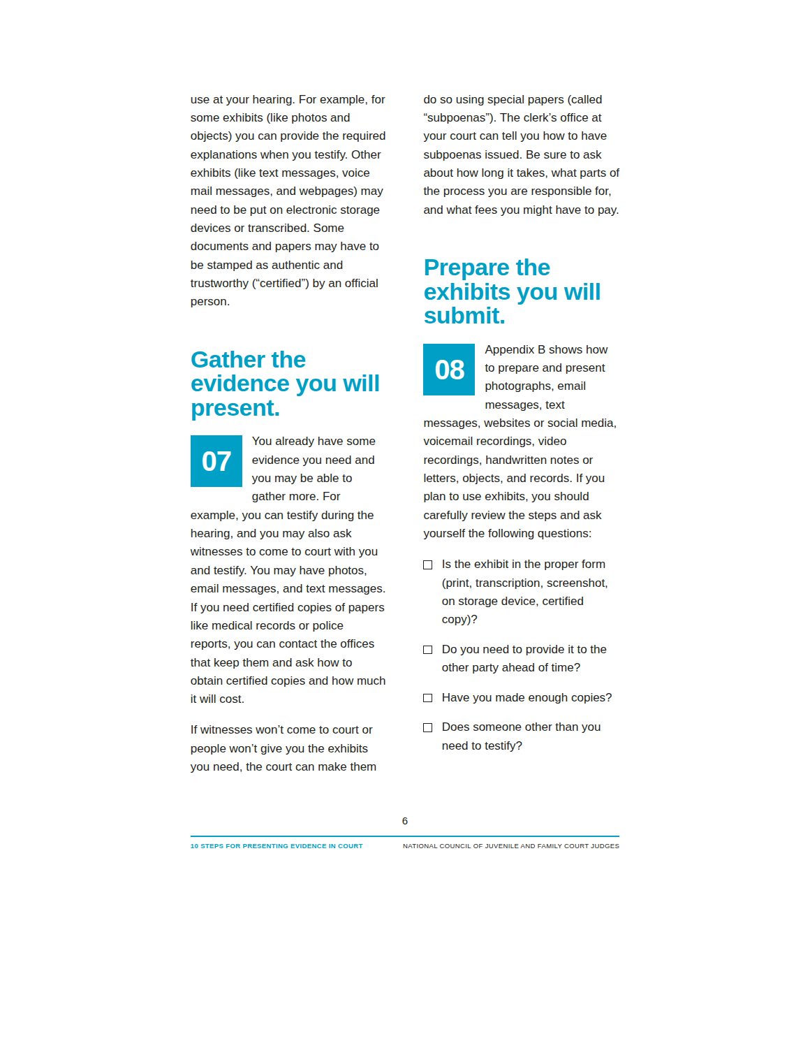use at your hearing. For example, for some exhibits (like photos and objects) you can provide the required explanations when you testify. Other exhibits (like text messages, voice mail messages, and webpages) may need to be put on electronic storage devices or transcribed. Some documents and papers may have to be stamped as authentic and trustworthy (“certified”) by an official person.
Gather the evidence you will present.
07 You already have some evidence you need and you may be able to gather more. For example, you can testify during the hearing, and you may also ask witnesses to come to court with you and testify. You may have photos, email messages, and text messages. If you need certified copies of papers like medical records or police reports, you can contact the offices that keep them and ask how to obtain certified copies and how much it will cost.
If witnesses won’t come to court or people won’t give you the exhibits you need, the court can make them
do so using special papers (called “subpoenas”). The clerk’s office at your court can tell you how to have subpoenas issued. Be sure to ask about how long it takes, what parts of the process you are responsible for, and what fees you might have to pay.
Prepare the exhibits you will submit.
08 Appendix B shows how to prepare and present photographs, email messages, text messages, websites or social media, voicemail recordings, video recordings, handwritten notes or letters, objects, and records. If you plan to use exhibits, you should carefully review the steps and ask yourself the following questions:
Is the exhibit in the proper form (print, transcription, screenshot, on storage device, certified copy)?
Do you need to provide it to the other party ahead of time?
Have you made enough copies?
Does someone other than you need to testify?
6
10 Steps for Presenting Evidence in Court
National Council of Juvenile and Family Court Judges